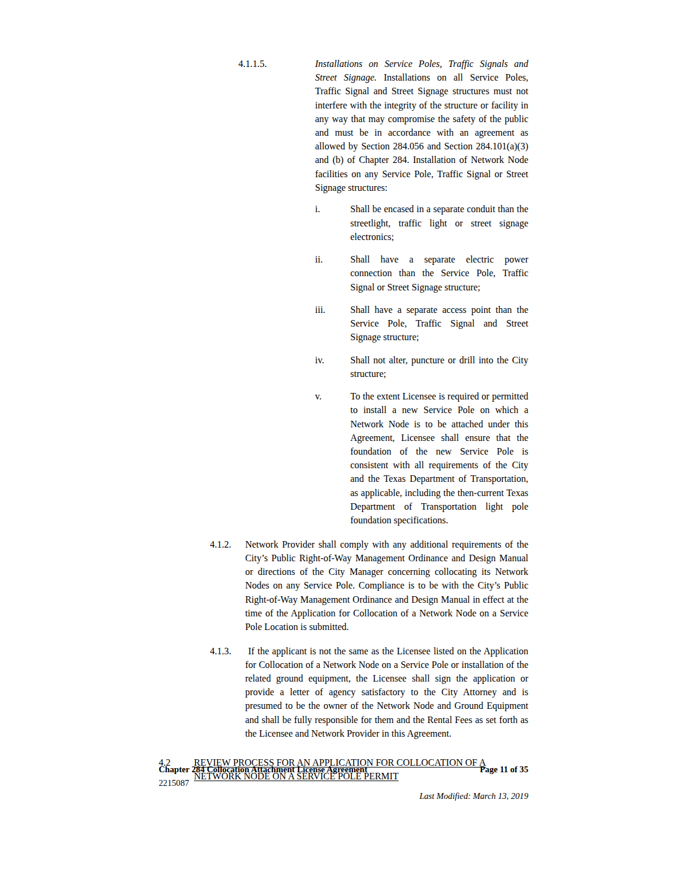4.1.1.5.
Installations on Service Poles, Traffic Signals and Street Signage. Installations on all Service Poles, Traffic Signal and Street Signage structures must not interfere with the integrity of the structure or facility in any way that may compromise the safety of the public and must be in accordance with an agreement as allowed by Section 284.056 and Section 284.101(a)(3) and (b) of Chapter 284. Installation of Network Node facilities on any Service Pole, Traffic Signal or Street Signage structures:
i. Shall be encased in a separate conduit than the streetlight, traffic light or street signage electronics;
ii. Shall have a separate electric power connection than the Service Pole, Traffic Signal or Street Signage structure;
iii. Shall have a separate access point than the Service Pole, Traffic Signal and Street Signage structure;
iv. Shall not alter, puncture or drill into the City structure;
v. To the extent Licensee is required or permitted to install a new Service Pole on which a Network Node is to be attached under this Agreement, Licensee shall ensure that the foundation of the new Service Pole is consistent with all requirements of the City and the Texas Department of Transportation, as applicable, including the then-current Texas Department of Transportation light pole foundation specifications.
4.1.2.
Network Provider shall comply with any additional requirements of the City’s Public Right-of-Way Management Ordinance and Design Manual or directions of the City Manager concerning collocating its Network Nodes on any Service Pole. Compliance is to be with the City’s Public Right-of-Way Management Ordinance and Design Manual in effect at the time of the Application for Collocation of a Network Node on a Service Pole Location is submitted.
4.1.3.
If the applicant is not the same as the Licensee listed on the Application for Collocation of a Network Node on a Service Pole or installation of the related ground equipment, the Licensee shall sign the application or provide a letter of agency satisfactory to the City Attorney and is presumed to be the owner of the Network Node and Ground Equipment and shall be fully responsible for them and the Rental Fees as set forth as the Licensee and Network Provider in this Agreement.
4.2
REVIEW PROCESS FOR AN APPLICATION FOR COLLOCATION OF A NETWORK NODE ON A SERVICE POLE PERMIT
Chapter 284 Collocation Attachment License Agreement Page 11 of 35
2215087
Last Modified: March 13, 2019